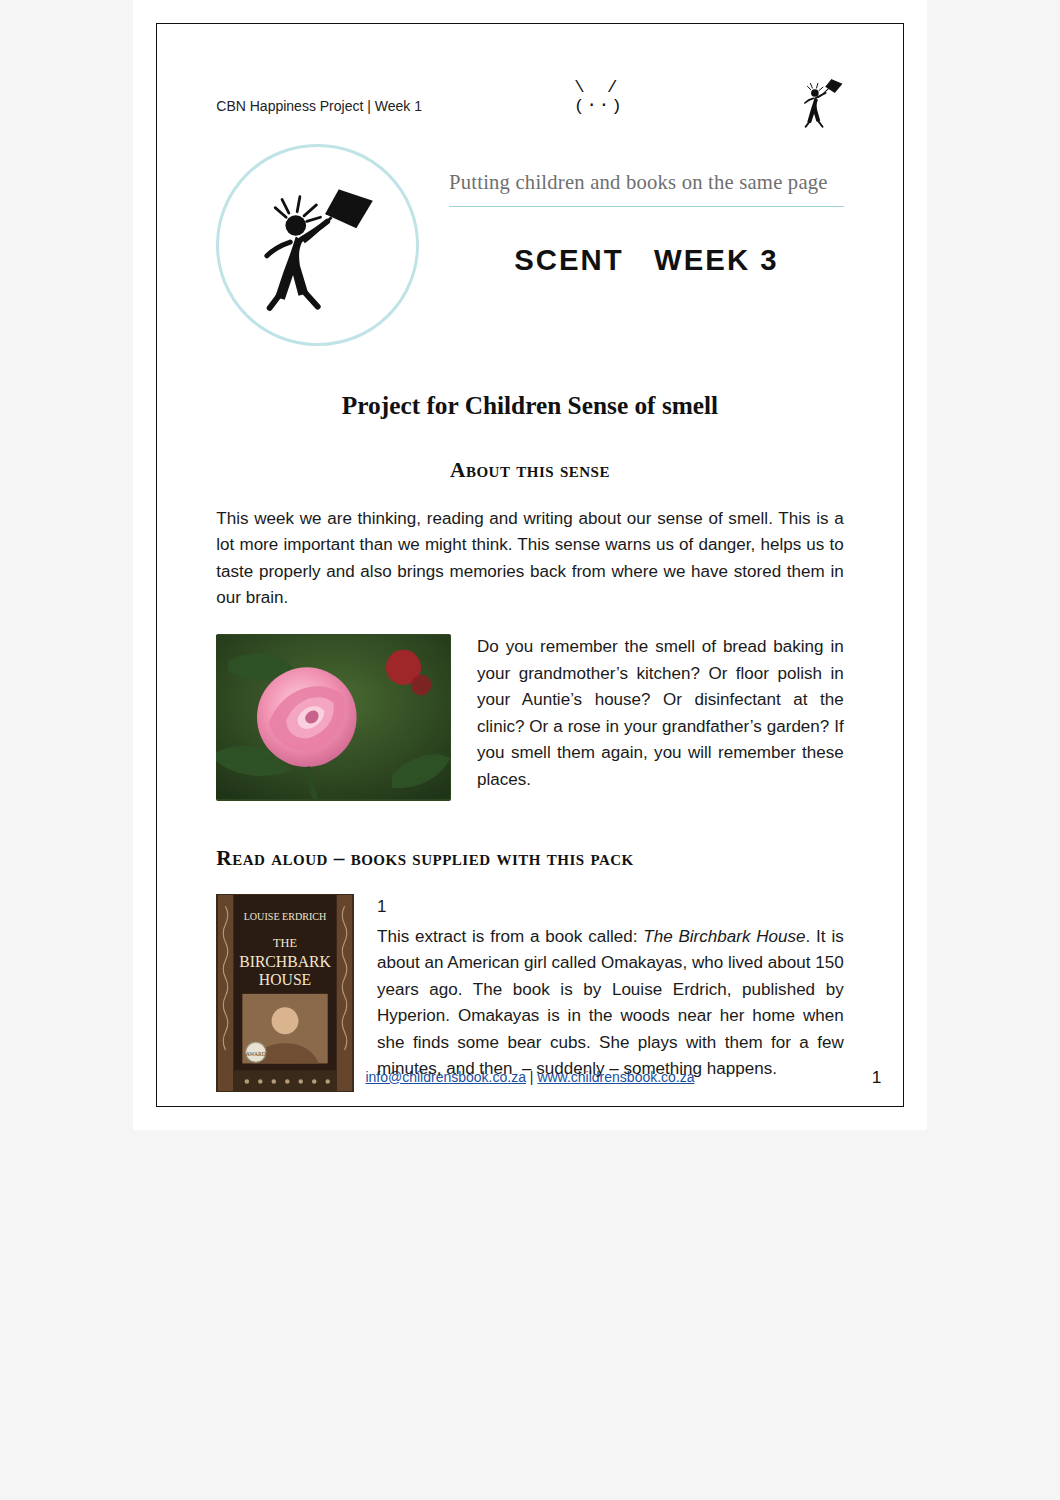CBN Happiness Project | Week 1
\ /
(⋅⋅)
Putting children and books on the same page
SCENT WEEK 3
Project for Children Sense of smell
About this sense
This week we are thinking, reading and writing about our sense of smell. This is a lot more important than we might think. This sense warns us of danger, helps us to taste properly and also brings memories back from where we have stored them in our brain.
Do you remember the smell of bread baking in your grandmother’s kitchen? Or floor polish in your Auntie’s house? Or disinfectant at the clinic? Or a rose in your grandfather’s garden? If you smell them again, you will remember these places.
Read aloud – books supplied with this pack
LOUISE ERDRICH THE BIRCHBARK HOUSE AWARD
1
This extract is from a book called: The Birchbark House. It is about an American girl called Omakayas, who lived about 150 years ago. The book is by Louise Erdrich, published by Hyperion. Omakayas is in the woods near her home when she finds some bear cubs. She plays with them for a few minutes, and then – suddenly – something happens.
info@childrensbook.co.za | www.childrensbook.co.za
1